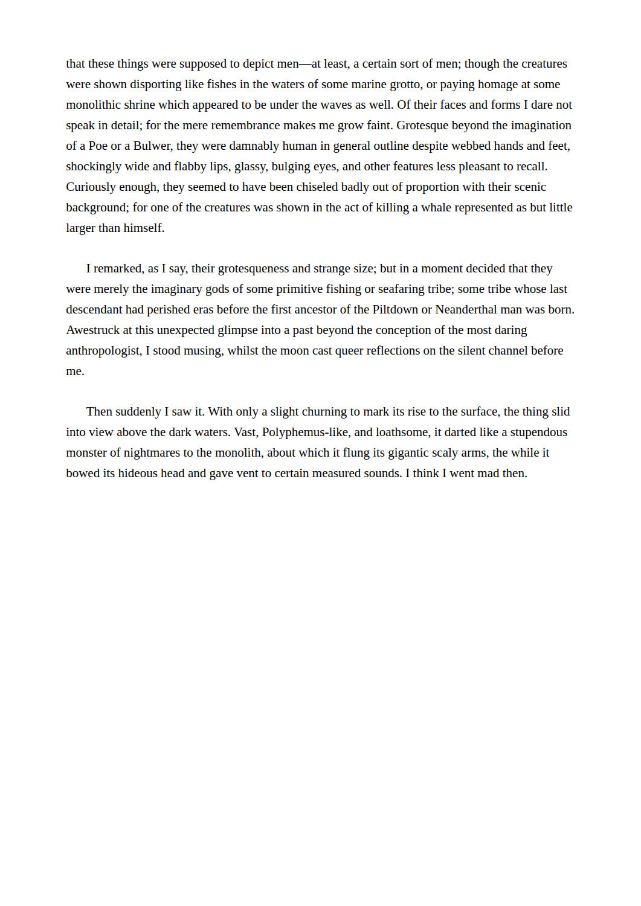that these things were supposed to depict men—at least, a certain sort of men; though the creatures were shown disporting like fishes in the waters of some marine grotto, or paying homage at some monolithic shrine which appeared to be under the waves as well. Of their faces and forms I dare not speak in detail; for the mere remembrance makes me grow faint. Grotesque beyond the imagination of a Poe or a Bulwer, they were damnably human in general outline despite webbed hands and feet, shockingly wide and flabby lips, glassy, bulging eyes, and other features less pleasant to recall. Curiously enough, they seemed to have been chiseled badly out of proportion with their scenic background; for one of the creatures was shown in the act of killing a whale represented as but little larger than himself.
I remarked, as I say, their grotesqueness and strange size; but in a moment decided that they were merely the imaginary gods of some primitive fishing or seafaring tribe; some tribe whose last descendant had perished eras before the first ancestor of the Piltdown or Neanderthal man was born. Awestruck at this unexpected glimpse into a past beyond the conception of the most daring anthropologist, I stood musing, whilst the moon cast queer reflections on the silent channel before me.
Then suddenly I saw it. With only a slight churning to mark its rise to the surface, the thing slid into view above the dark waters. Vast, Polyphemus-like, and loathsome, it darted like a stupendous monster of nightmares to the monolith, about which it flung its gigantic scaly arms, the while it bowed its hideous head and gave vent to certain measured sounds. I think I went mad then.